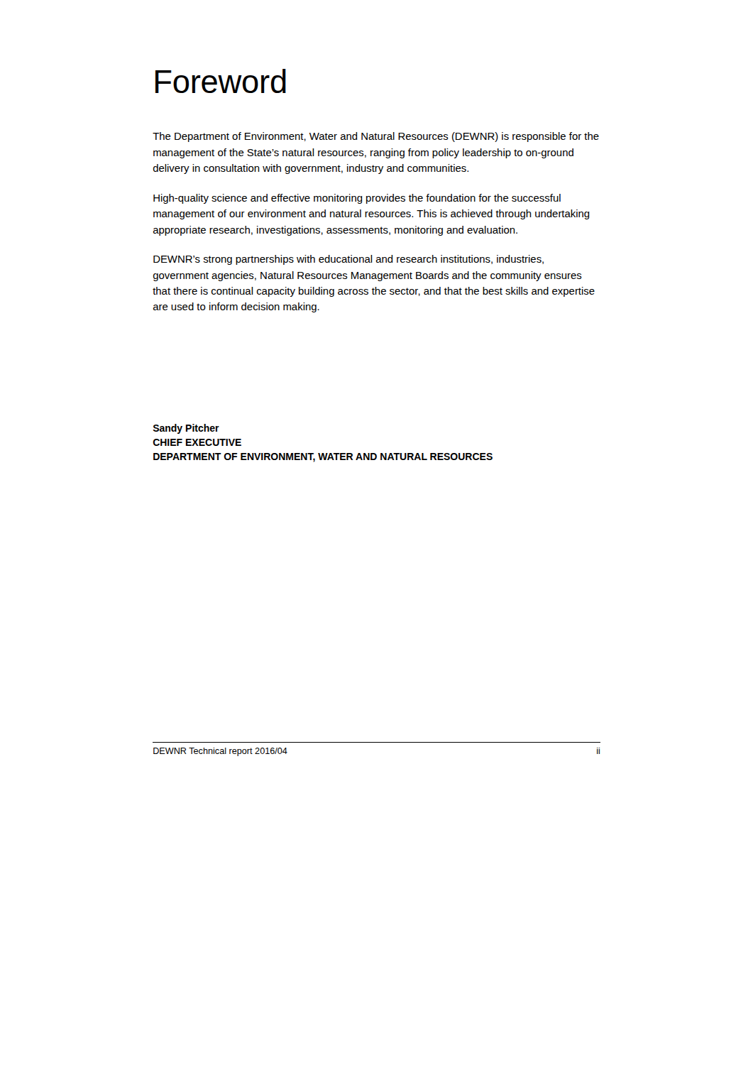Foreword
The Department of Environment, Water and Natural Resources (DEWNR) is responsible for the management of the State’s natural resources, ranging from policy leadership to on-ground delivery in consultation with government, industry and communities.
High-quality science and effective monitoring provides the foundation for the successful management of our environment and natural resources. This is achieved through undertaking appropriate research, investigations, assessments, monitoring and evaluation.
DEWNR’s strong partnerships with educational and research institutions, industries, government agencies, Natural Resources Management Boards and the community ensures that there is continual capacity building across the sector, and that the best skills and expertise are used to inform decision making.
Sandy Pitcher Chief Executive Department of Environment, Water and Natural Resources
DEWNR Technical report 2016/04 ii